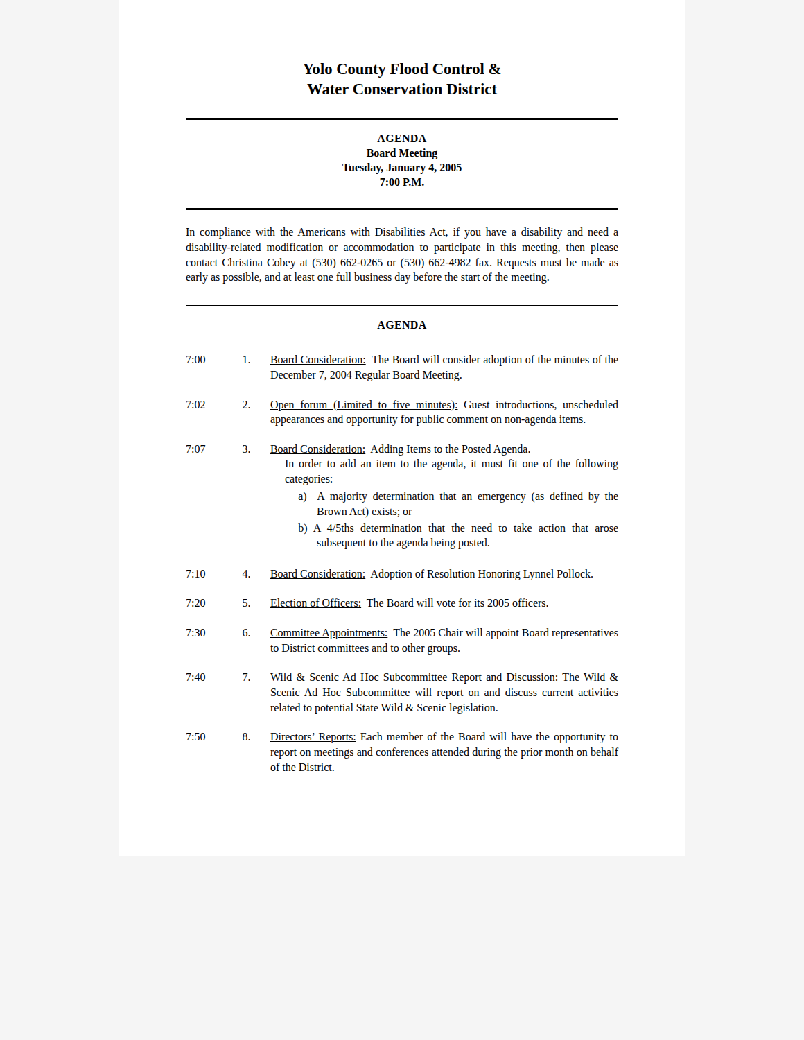Yolo County Flood Control &
Water Conservation District
AGENDA
Board Meeting
Tuesday, January 4, 2005
7:00 P.M.
In compliance with the Americans with Disabilities Act, if you have a disability and need a disability-related modification or accommodation to participate in this meeting, then please contact Christina Cobey at (530) 662-0265 or (530) 662-4982 fax. Requests must be made as early as possible, and at least one full business day before the start of the meeting.
AGENDA
| 7:00 | 1. | Board Consideration: The Board will consider adoption of the minutes of the December 7, 2004 Regular Board Meeting. |
| 7:02 | 2. | Open forum (Limited to five minutes): Guest introductions, unscheduled appearances and opportunity for public comment on non-agenda items. |
| 7:07 | 3. | Board Consideration: Adding Items to the Posted Agenda. In order to add an item to the agenda, it must fit one of the following categories: a) A majority determination that an emergency (as defined by the Brown Act) exists; or b) A 4/5ths determination that the need to take action that arose subsequent to the agenda being posted. |
| 7:10 | 4. | Board Consideration: Adoption of Resolution Honoring Lynnel Pollock. |
| 7:20 | 5. | Election of Officers: The Board will vote for its 2005 officers. |
| 7:30 | 6. | Committee Appointments: The 2005 Chair will appoint Board representatives to District committees and to other groups. |
| 7:40 | 7. | Wild & Scenic Ad Hoc Subcommittee Report and Discussion: The Wild & Scenic Ad Hoc Subcommittee will report on and discuss current activities related to potential State Wild & Scenic legislation. |
| 7:50 | 8. | Directors’ Reports: Each member of the Board will have the opportunity to report on meetings and conferences attended during the prior month on behalf of the District. |